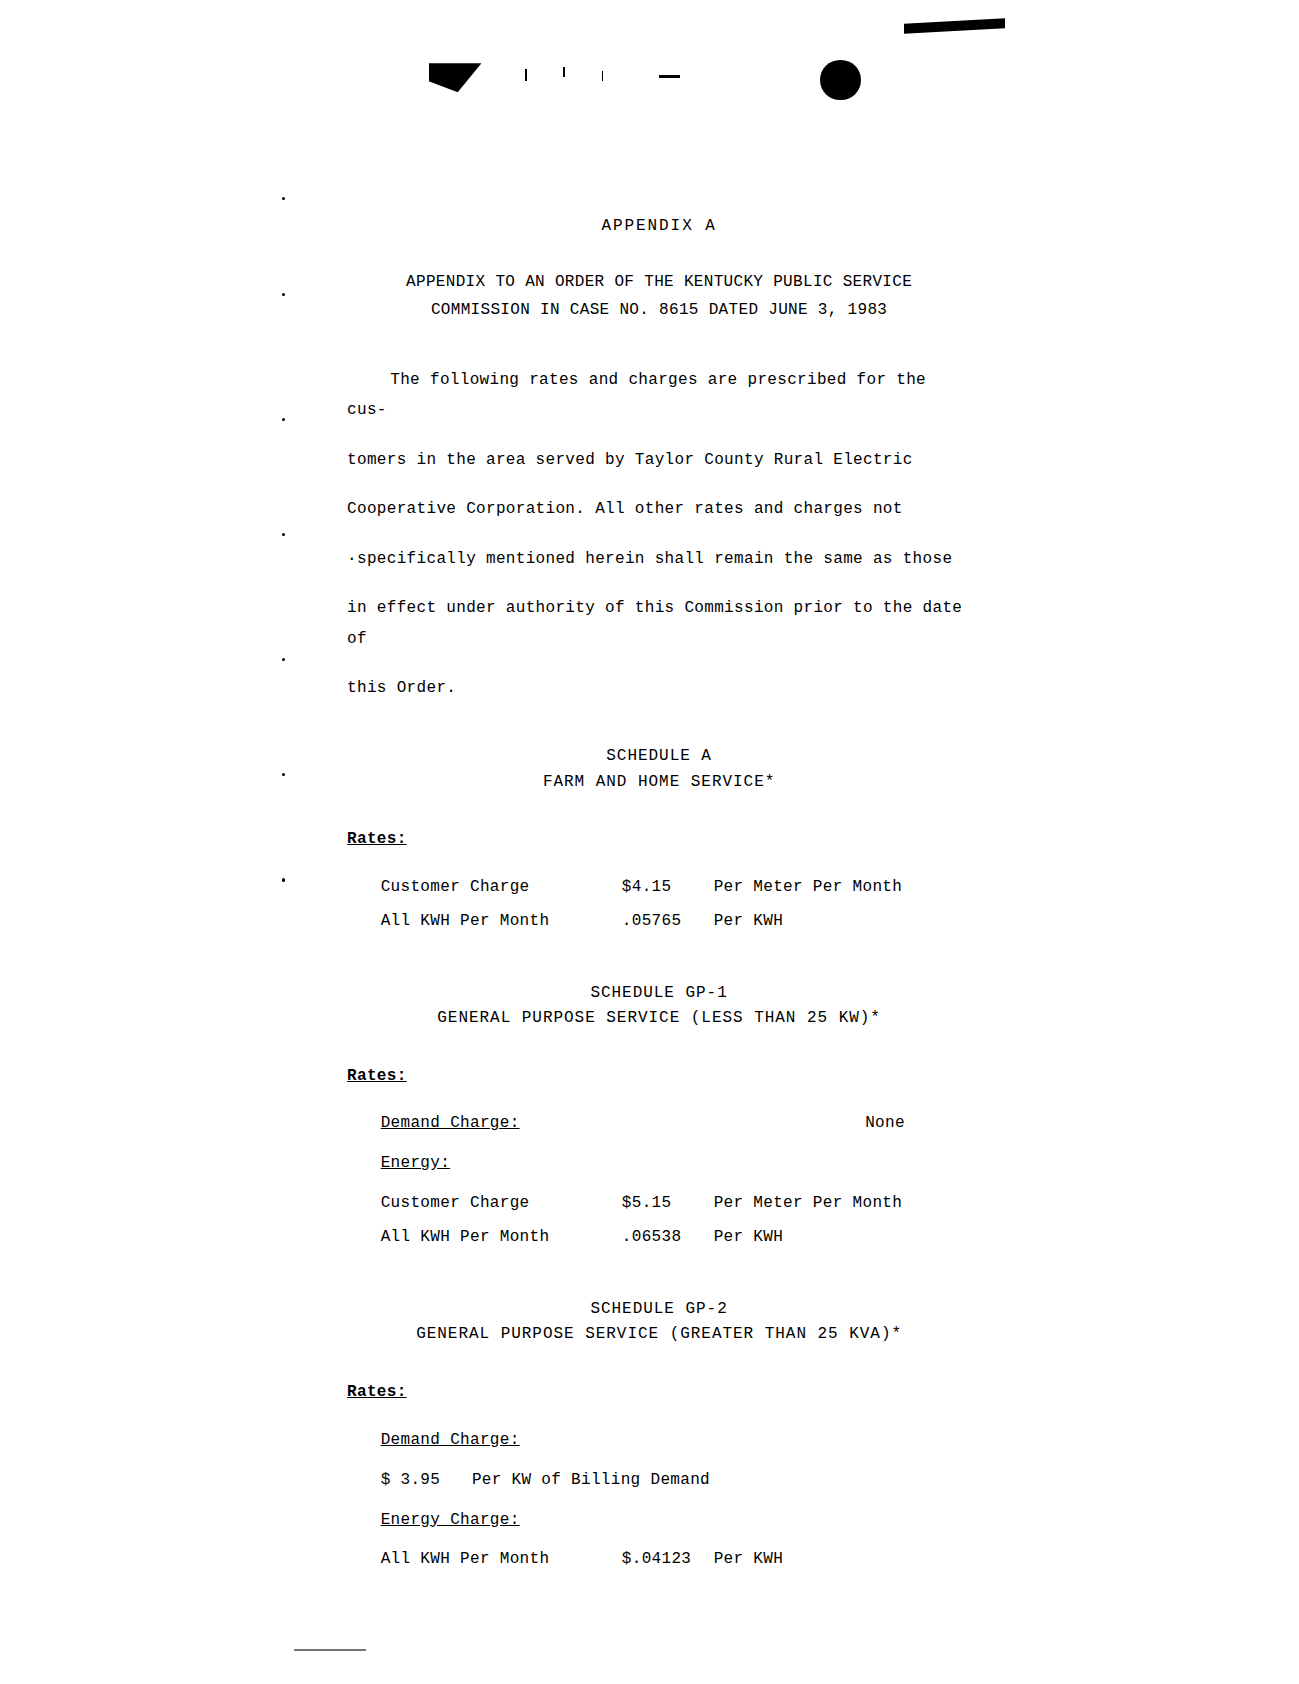APPENDIX A
APPENDIX TO AN ORDER OF THE KENTUCKY PUBLIC SERVICE
COMMISSION IN CASE NO. 8615 DATED JUNE 3, 1983
The following rates and charges are prescribed for the cus-
tomers in the area served by Taylor County Rural Electric
Cooperative Corporation. All other rates and charges not
·specifically mentioned herein shall remain the same as those
in effect under authority of this Commission prior to the date of
this Order.
SCHEDULE A
FARM AND HOME SERVICE*
Rates:
| Customer Charge | $4.15 | Per Meter Per Month |
| All KWH Per Month | .05765 | Per KWH |
SCHEDULE GP-1
GENERAL PURPOSE SERVICE (LESS THAN 25 KW)*
Rates:
Demand Charge: None
Energy:
| Customer Charge | $5.15 | Per Meter Per Month |
| All KWH Per Month | .06538 | Per KWH |
SCHEDULE GP-2
GENERAL PURPOSE SERVICE (GREATER THAN 25 KVA)*
Rates:
Demand Charge:
$ 3.95 Per KW of Billing Demand
Energy Charge:
| All KWH Per Month | $.04123 | Per KWH |